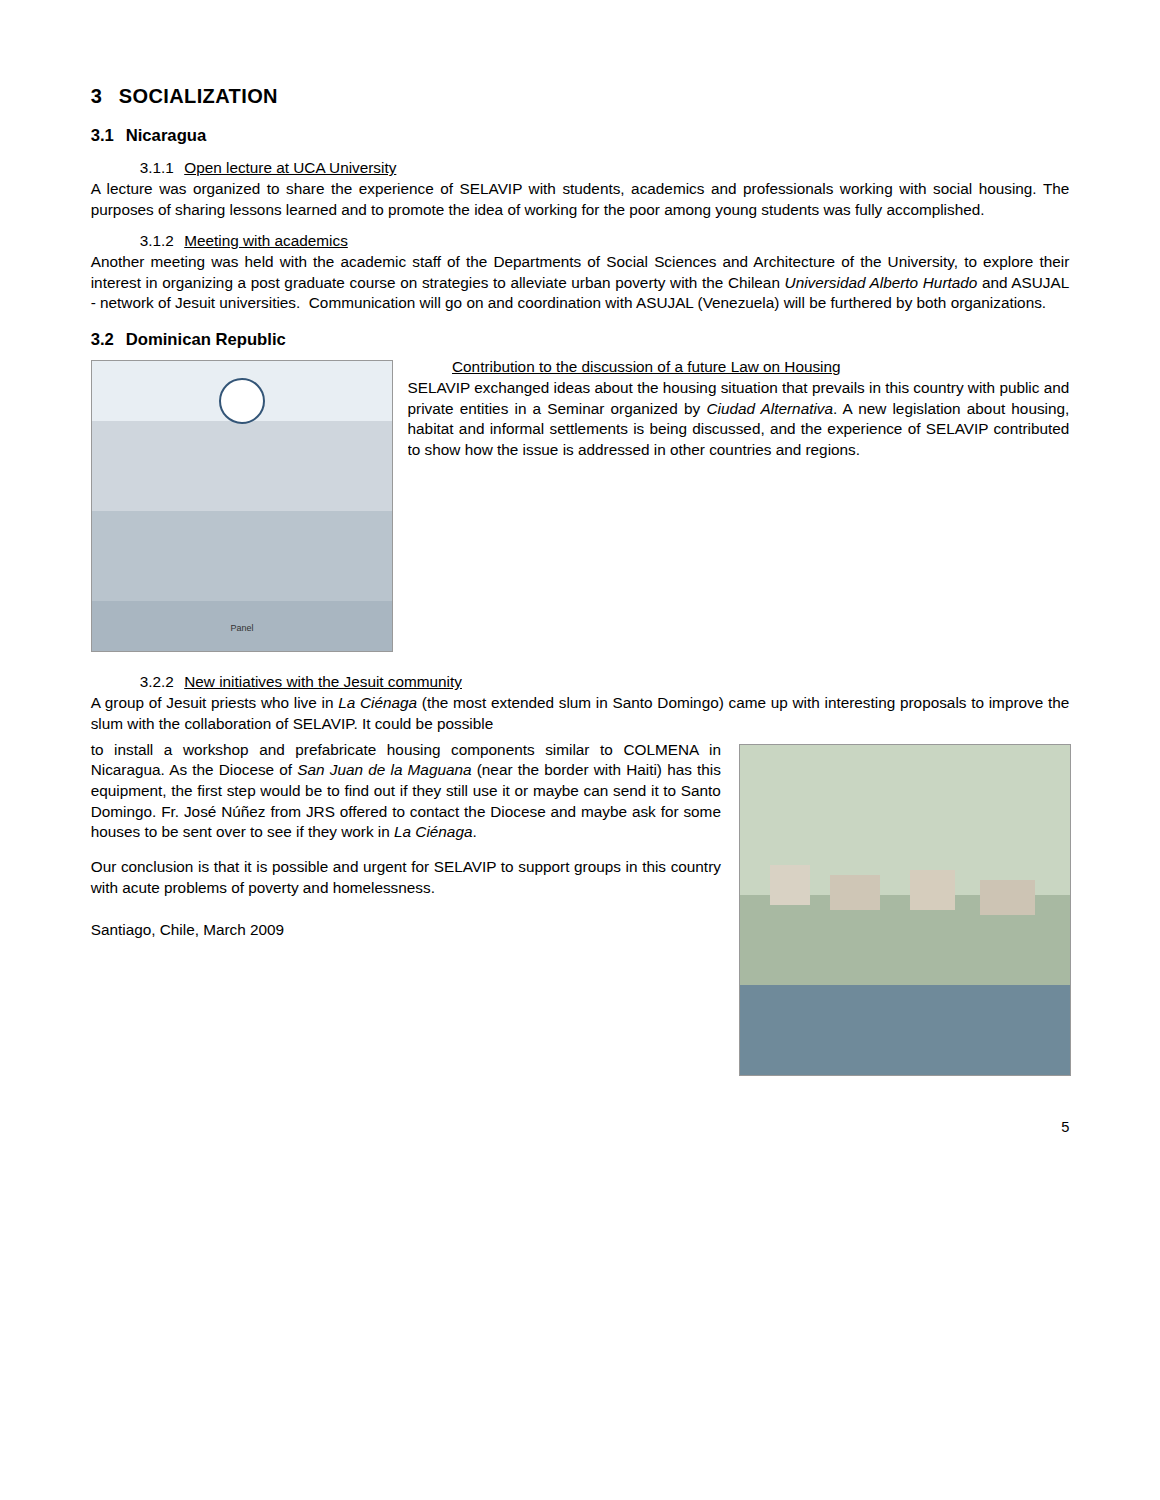3 SOCIALIZATION
3.1 Nicaragua
3.1.1 Open lecture at UCA University
A lecture was organized to share the experience of SELAVIP with students, academics and professionals working with social housing. The purposes of sharing lessons learned and to promote the idea of working for the poor among young students was fully accomplished.
3.1.2 Meeting with academics
Another meeting was held with the academic staff of the Departments of Social Sciences and Architecture of the University, to explore their interest in organizing a post graduate course on strategies to alleviate urban poverty with the Chilean Universidad Alberto Hurtado and ASUJAL - network of Jesuit universities. Communication will go on and coordination with ASUJAL (Venezuela) will be furthered by both organizations.
3.2 Dominican Republic
3.2.1 Contribution to the discussion of a future Law on Housing
SELAVIP exchanged ideas about the housing situation that prevails in this country with public and private entities in a Seminar organized by Ciudad Alternativa. A new legislation about housing, habitat and informal settlements is being discussed, and the experience of SELAVIP contributed to show how the issue is addressed in other countries and regions.
3.2.2 New initiatives with the Jesuit community
A group of Jesuit priests who live in La Ciénaga (the most extended slum in Santo Domingo) came up with interesting proposals to improve the slum with the collaboration of SELAVIP. It could be possible
to install a workshop and prefabricate housing components similar to COLMENA in Nicaragua. As the Diocese of San Juan de la Maguana (near the border with Haiti) has this equipment, the first step would be to find out if they still use it or maybe can send it to Santo Domingo. Fr. José Núñez from JRS offered to contact the Diocese and maybe ask for some houses to be sent over to see if they work in La Ciénaga.
Our conclusion is that it is possible and urgent for SELAVIP to support groups in this country with acute problems of poverty and homelessness.
Santiago, Chile, March 2009
5